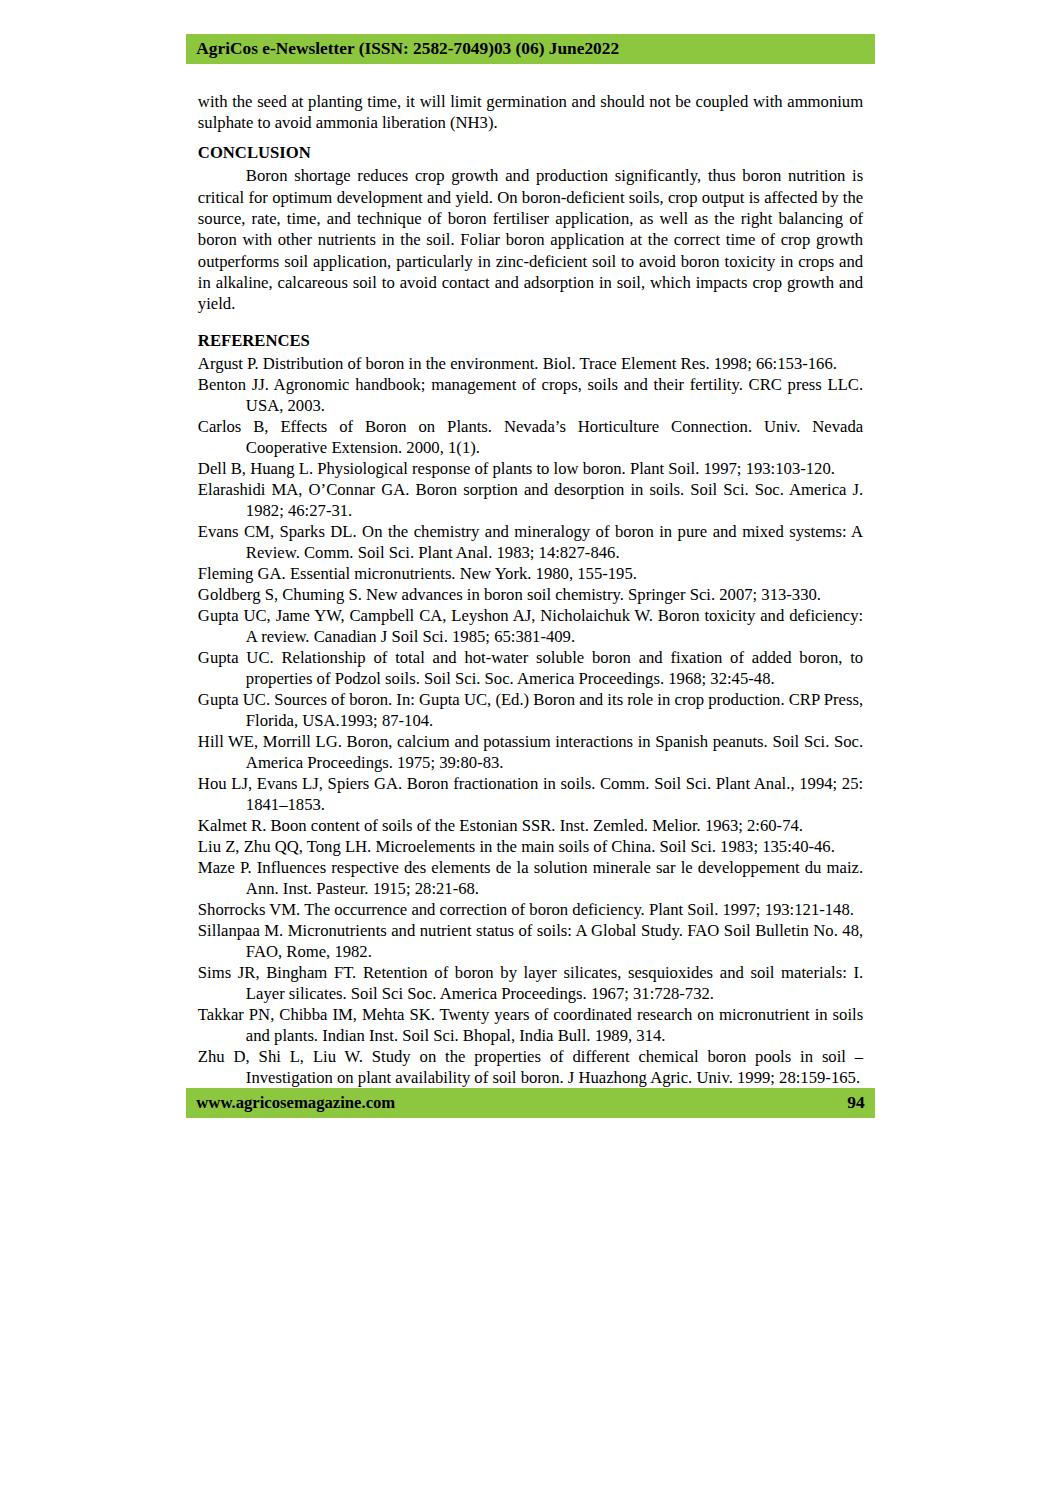AgriCos e-Newsletter (ISSN: 2582-7049)03 (06) June2022
with the seed at planting time, it will limit germination and should not be coupled with ammonium sulphate to avoid ammonia liberation (NH3).
Conclusion
Boron shortage reduces crop growth and production significantly, thus boron nutrition is critical for optimum development and yield. On boron-deficient soils, crop output is affected by the source, rate, time, and technique of boron fertiliser application, as well as the right balancing of boron with other nutrients in the soil. Foliar boron application at the correct time of crop growth outperforms soil application, particularly in zinc-deficient soil to avoid boron toxicity in crops and in alkaline, calcareous soil to avoid contact and adsorption in soil, which impacts crop growth and yield.
References
Argust P. Distribution of boron in the environment. Biol. Trace Element Res. 1998; 66:153-166.
Benton JJ. Agronomic handbook; management of crops, soils and their fertility. CRC press LLC. USA, 2003.
Carlos B, Effects of Boron on Plants. Nevada’s Horticulture Connection. Univ. Nevada Cooperative Extension. 2000, 1(1).
Dell B, Huang L. Physiological response of plants to low boron. Plant Soil. 1997; 193:103-120.
Elarashidi MA, O’Connar GA. Boron sorption and desorption in soils. Soil Sci. Soc. America J. 1982; 46:27-31.
Evans CM, Sparks DL. On the chemistry and mineralogy of boron in pure and mixed systems: A Review. Comm. Soil Sci. Plant Anal. 1983; 14:827-846.
Fleming GA. Essential micronutrients. New York. 1980, 155-195.
Goldberg S, Chuming S. New advances in boron soil chemistry. Springer Sci. 2007; 313-330.
Gupta UC, Jame YW, Campbell CA, Leyshon AJ, Nicholaichuk W. Boron toxicity and deficiency: A review. Canadian J Soil Sci. 1985; 65:381-409.
Gupta UC. Relationship of total and hot-water soluble boron and fixation of added boron, to properties of Podzol soils. Soil Sci. Soc. America Proceedings. 1968; 32:45-48.
Gupta UC. Sources of boron. In: Gupta UC, (Ed.) Boron and its role in crop production. CRP Press, Florida, USA.1993; 87-104.
Hill WE, Morrill LG. Boron, calcium and potassium interactions in Spanish peanuts. Soil Sci. Soc. America Proceedings. 1975; 39:80-83.
Hou LJ, Evans LJ, Spiers GA. Boron fractionation in soils. Comm. Soil Sci. Plant Anal., 1994; 25: 1841–1853.
Kalmet R. Boon content of soils of the Estonian SSR. Inst. Zemled. Melior. 1963; 2:60-74.
Liu Z, Zhu QQ, Tong LH. Microelements in the main soils of China. Soil Sci. 1983; 135:40-46.
Maze P. Influences respective des elements de la solution minerale sar le developpement du maiz. Ann. Inst. Pasteur. 1915; 28:21-68.
Shorrocks VM. The occurrence and correction of boron deficiency. Plant Soil. 1997; 193:121-148.
Sillanpaa M. Micronutrients and nutrient status of soils: A Global Study. FAO Soil Bulletin No. 48, FAO, Rome, 1982.
Sims JR, Bingham FT. Retention of boron by layer silicates, sesquioxides and soil materials: I. Layer silicates. Soil Sci Soc. America Proceedings. 1967; 31:728-732.
Takkar PN, Chibba IM, Mehta SK. Twenty years of coordinated research on micronutrient in soils and plants. Indian Inst. Soil Sci. Bhopal, India Bull. 1989, 314.
Zhu D, Shi L, Liu W. Study on the properties of different chemical boron pools in soil – Investigation on plant availability of soil boron. J Huazhong Agric. Univ. 1999; 28:159-165.
www.agricosemagazine.com 94